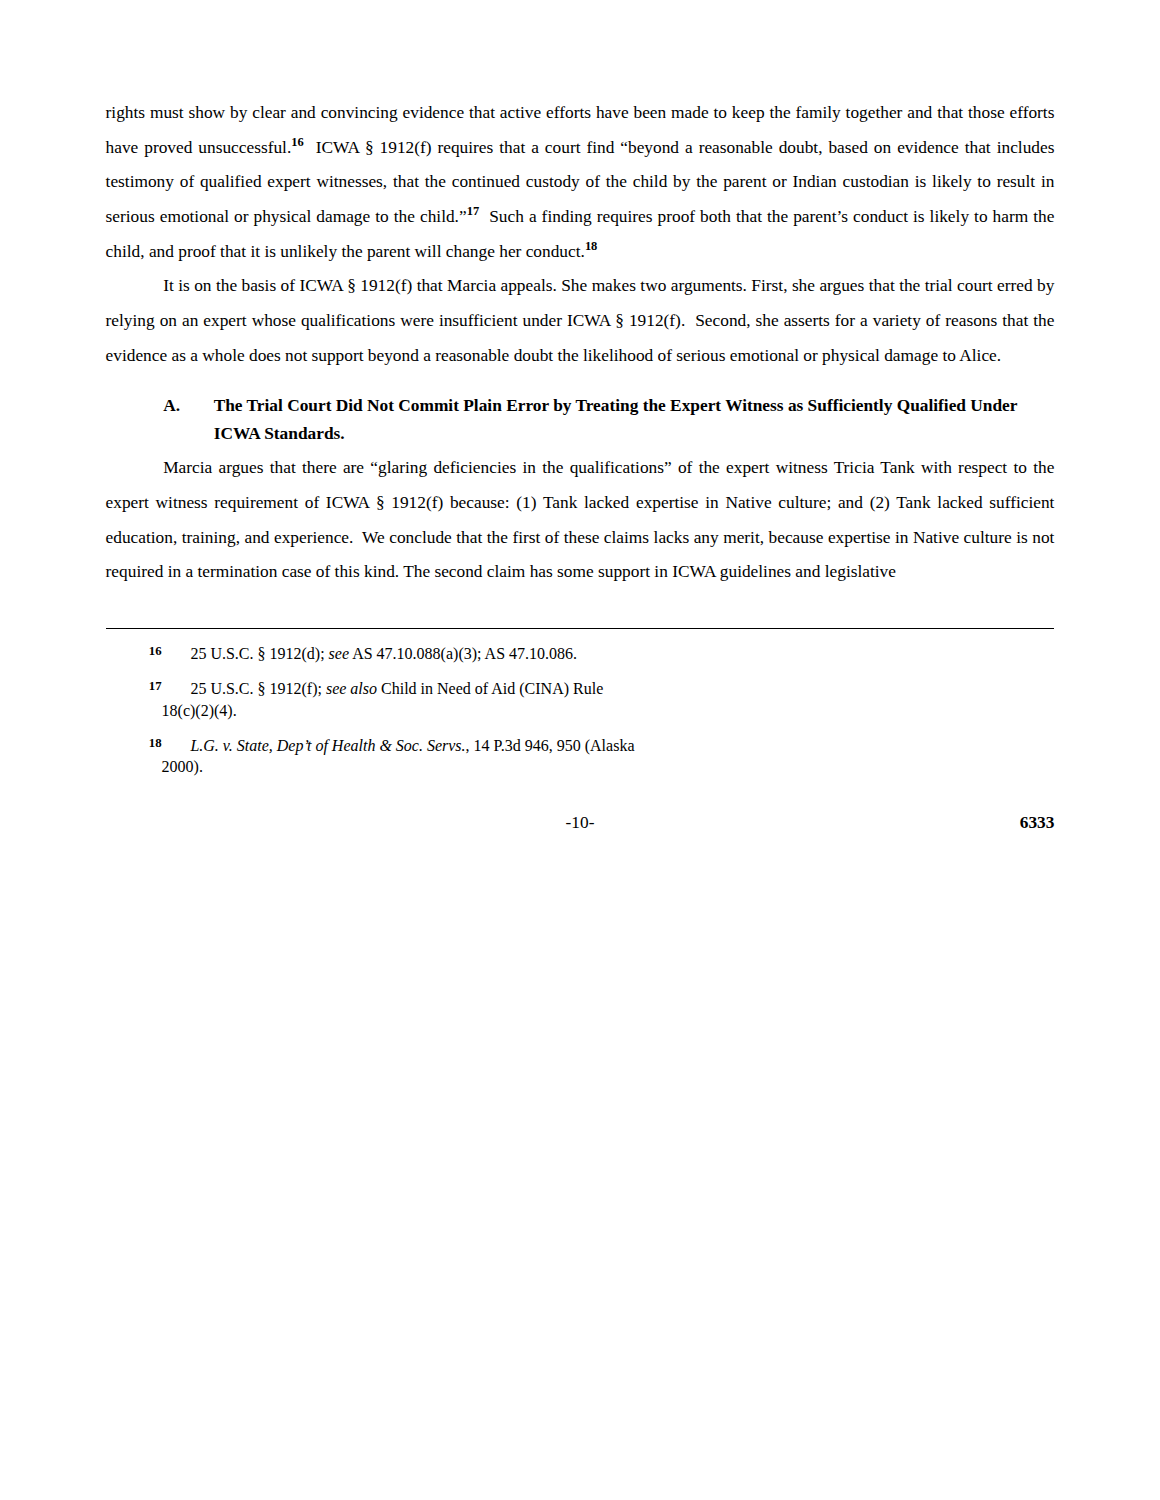rights must show by clear and convincing evidence that active efforts have been made to keep the family together and that those efforts have proved unsuccessful.16 ICWA § 1912(f) requires that a court find “beyond a reasonable doubt, based on evidence that includes testimony of qualified expert witnesses, that the continued custody of the child by the parent or Indian custodian is likely to result in serious emotional or physical damage to the child.”17 Such a finding requires proof both that the parent’s conduct is likely to harm the child, and proof that it is unlikely the parent will change her conduct.18
It is on the basis of ICWA § 1912(f) that Marcia appeals. She makes two arguments. First, she argues that the trial court erred by relying on an expert whose qualifications were insufficient under ICWA § 1912(f). Second, she asserts for a variety of reasons that the evidence as a whole does not support beyond a reasonable doubt the likelihood of serious emotional or physical damage to Alice.
A. The Trial Court Did Not Commit Plain Error by Treating the Expert Witness as Sufficiently Qualified Under ICWA Standards.
Marcia argues that there are “glaring deficiencies in the qualifications” of the expert witness Tricia Tank with respect to the expert witness requirement of ICWA § 1912(f) because: (1) Tank lacked expertise in Native culture; and (2) Tank lacked sufficient education, training, and experience. We conclude that the first of these claims lacks any merit, because expertise in Native culture is not required in a termination case of this kind. The second claim has some support in ICWA guidelines and legislative
16 25 U.S.C. § 1912(d); see AS 47.10.088(a)(3); AS 47.10.086.
17 25 U.S.C. § 1912(f); see also Child in Need of Aid (CINA) Rule18(c)(2)(4).
18 L.G. v. State, Dep’t of Health & Soc. Servs., 14 P.3d 946, 950 (Alaska2000).
-10- 6333